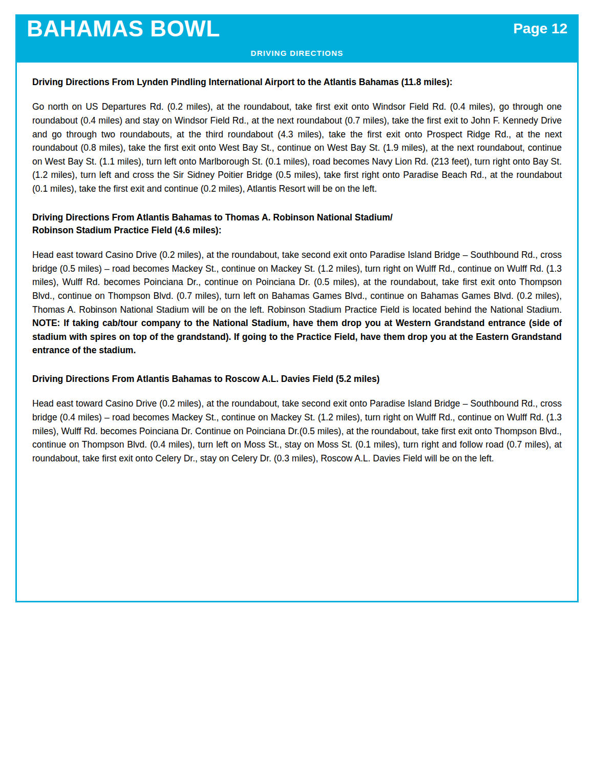Bahamas Bowl
Page 12
Driving Directions
Driving Directions From Lynden Pindling International Airport to the Atlantis Bahamas (11.8 miles):
Go north on US Departures Rd. (0.2 miles), at the roundabout, take first exit onto Windsor Field Rd. (0.4 miles), go through one roundabout (0.4 miles) and stay on Windsor Field Rd., at the next roundabout (0.7 miles), take the first exit to John F. Kennedy Drive and go through two roundabouts, at the third roundabout (4.3 miles), take the first exit onto Prospect Ridge Rd., at the next roundabout (0.8 miles), take the first exit onto West Bay St., continue on West Bay St. (1.9 miles), at the next roundabout, continue on West Bay St. (1.1 miles), turn left onto Marlborough St. (0.1 miles), road becomes Navy Lion Rd. (213 feet), turn right onto Bay St. (1.2 miles), turn left and cross the Sir Sidney Poitier Bridge (0.5 miles), take first right onto Paradise Beach Rd., at the roundabout (0.1 miles), take the first exit and continue (0.2 miles), Atlantis Resort will be on the left.
Driving Directions From Atlantis Bahamas to Thomas A. Robinson National Stadium/
Robinson Stadium Practice Field (4.6 miles):
Head east toward Casino Drive (0.2 miles), at the roundabout, take second exit onto Paradise Island Bridge – Southbound Rd., cross bridge (0.5 miles) – road becomes Mackey St., continue on Mackey St. (1.2 miles), turn right on Wulff Rd., continue on Wulff Rd. (1.3 miles), Wulff Rd. becomes Poinciana Dr., continue on Poinciana Dr. (0.5 miles), at the roundabout, take first exit onto Thompson Blvd., continue on Thompson Blvd. (0.7 miles), turn left on Bahamas Games Blvd., continue on Bahamas Games Blvd. (0.2 miles), Thomas A. Robinson National Stadium will be on the left. Robinson Stadium Practice Field is located behind the National Stadium. NOTE: If taking cab/tour company to the National Stadium, have them drop you at Western Grandstand entrance (side of stadium with spires on top of the grandstand). If going to the Practice Field, have them drop you at the Eastern Grandstand entrance of the stadium.
Driving Directions From Atlantis Bahamas to Roscow A.L. Davies Field (5.2 miles)
Head east toward Casino Drive (0.2 miles), at the roundabout, take second exit onto Paradise Island Bridge – Southbound Rd., cross bridge (0.4 miles) – road becomes Mackey St., continue on Mackey St. (1.2 miles), turn right on Wulff Rd., continue on Wulff Rd. (1.3 miles), Wulff Rd. becomes Poinciana Dr. Continue on Poinciana Dr.(0.5 miles), at the roundabout, take first exit onto Thompson Blvd., continue on Thompson Blvd. (0.4 miles), turn left on Moss St., stay on Moss St. (0.1 miles), turn right and follow road (0.7 miles), at roundabout, take first exit onto Celery Dr., stay on Celery Dr. (0.3 miles), Roscow A.L. Davies Field will be on the left.